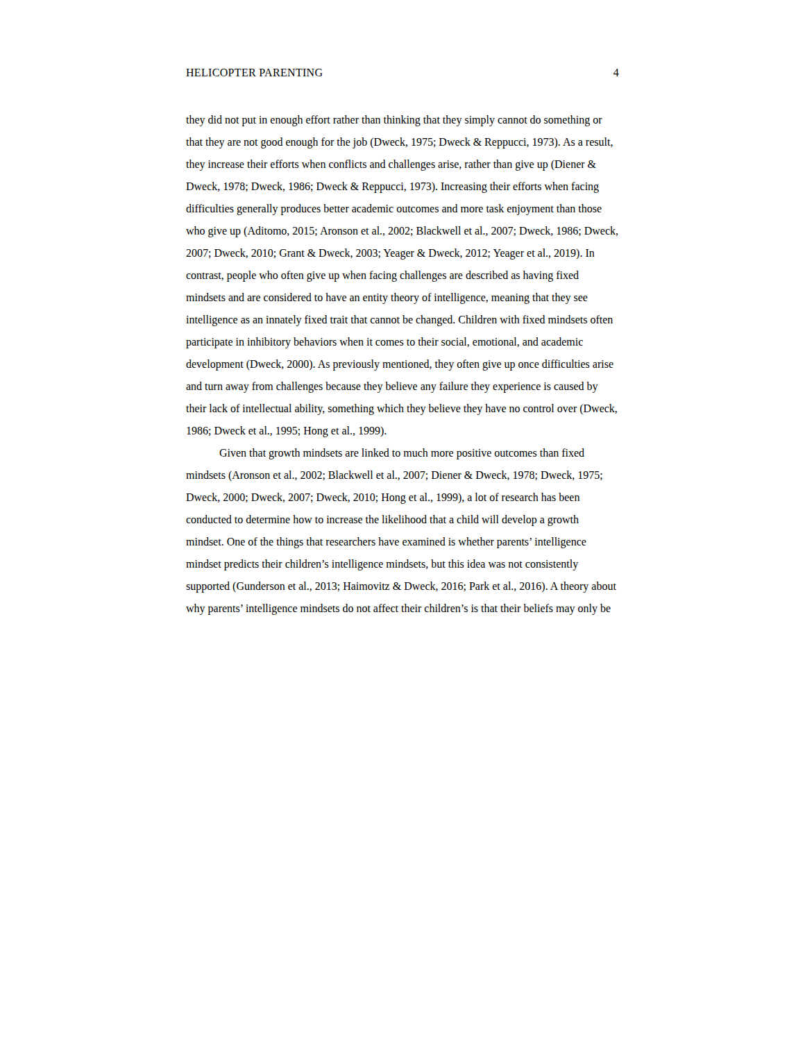Helicopter Parenting 4
they did not put in enough effort rather than thinking that they simply cannot do something or that they are not good enough for the job (Dweck, 1975; Dweck & Reppucci, 1973). As a result, they increase their efforts when conflicts and challenges arise, rather than give up (Diener & Dweck, 1978; Dweck, 1986; Dweck & Reppucci, 1973). Increasing their efforts when facing difficulties generally produces better academic outcomes and more task enjoyment than those who give up (Aditomo, 2015; Aronson et al., 2002; Blackwell et al., 2007; Dweck, 1986; Dweck, 2007; Dweck, 2010; Grant & Dweck, 2003; Yeager & Dweck, 2012; Yeager et al., 2019). In contrast, people who often give up when facing challenges are described as having fixed mindsets and are considered to have an entity theory of intelligence, meaning that they see intelligence as an innately fixed trait that cannot be changed. Children with fixed mindsets often participate in inhibitory behaviors when it comes to their social, emotional, and academic development (Dweck, 2000). As previously mentioned, they often give up once difficulties arise and turn away from challenges because they believe any failure they experience is caused by their lack of intellectual ability, something which they believe they have no control over (Dweck, 1986; Dweck et al., 1995; Hong et al., 1999).
Given that growth mindsets are linked to much more positive outcomes than fixed mindsets (Aronson et al., 2002; Blackwell et al., 2007; Diener & Dweck, 1978; Dweck, 1975; Dweck, 2000; Dweck, 2007; Dweck, 2010; Hong et al., 1999), a lot of research has been conducted to determine how to increase the likelihood that a child will develop a growth mindset. One of the things that researchers have examined is whether parents’ intelligence mindset predicts their children’s intelligence mindsets, but this idea was not consistently supported (Gunderson et al., 2013; Haimovitz & Dweck, 2016; Park et al., 2016). A theory about why parents’ intelligence mindsets do not affect their children’s is that their beliefs may only be